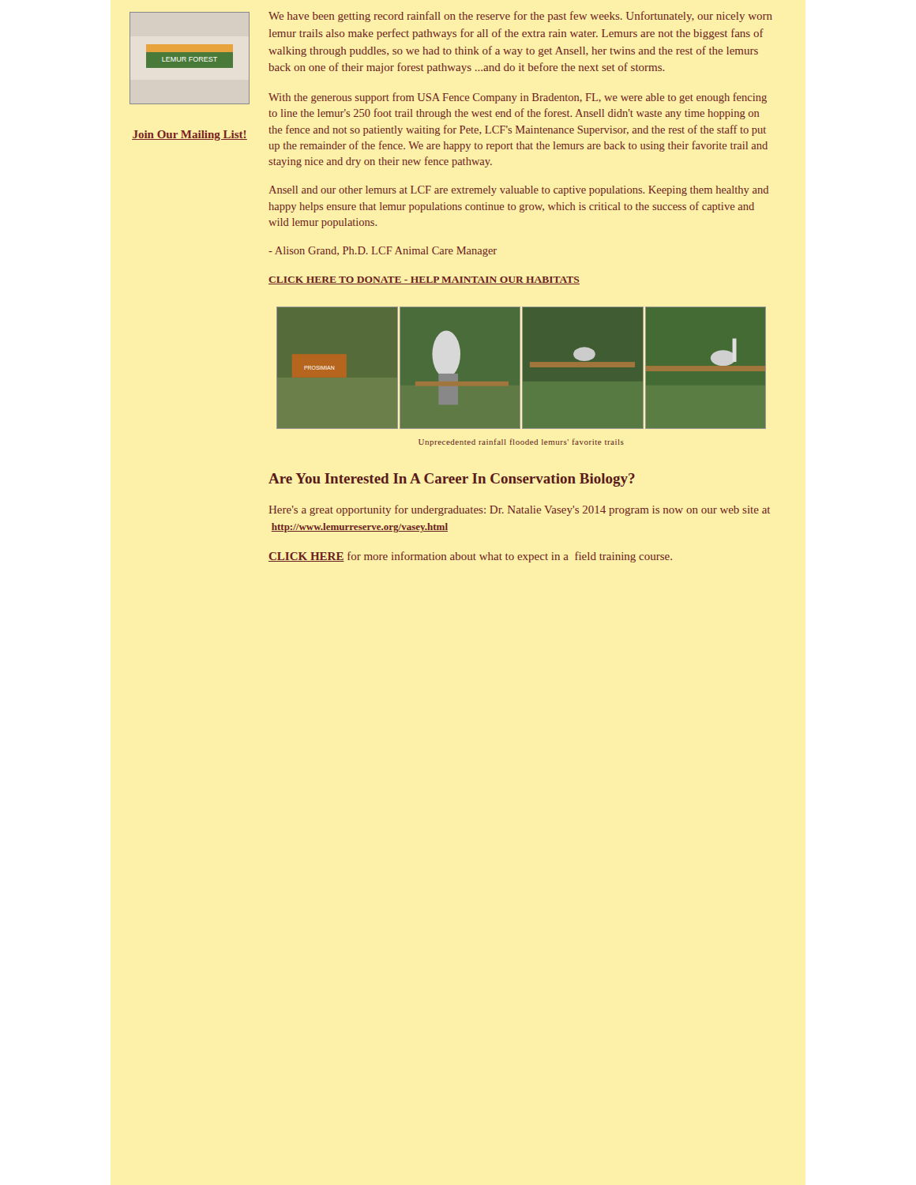Join Our Mailing List!
We have been getting record rainfall on the reserve for the past few weeks. Unfortunately, our nicely worn lemur trails also make perfect pathways for all of the extra rain water. Lemurs are not the biggest fans of walking through puddles, so we had to think of a way to get Ansell, her twins and the rest of the lemurs back on one of their major forest pathways ...and do it before the next set of storms.
With the generous support from USA Fence Company in Bradenton, FL, we were able to get enough fencing to line the lemur's 250 foot trail through the west end of the forest. Ansell didn't waste any time hopping on the fence and not so patiently waiting for Pete, LCF's Maintenance Supervisor, and the rest of the staff to put up the remainder of the fence. We are happy to report that the lemurs are back to using their favorite trail and staying nice and dry on their new fence pathway.
Ansell and our other lemurs at LCF are extremely valuable to captive populations. Keeping them healthy and happy helps ensure that lemur populations continue to grow, which is critical to the success of captive and wild lemur populations.
- Alison Grand, Ph.D. LCF Animal Care Manager
CLICK HERE TO DONATE - HELP MAINTAIN OUR HABITATS
Unprecedented rainfall flooded lemurs' favorite trails
Are You Interested In A Career In Conservation Biology?
Here's a great opportunity for undergraduates: Dr. Natalie Vasey's 2014 program is now on our web site at http://www.lemurreserve.org/vasey.html
CLICK HERE for more information about what to expect in a field training course.